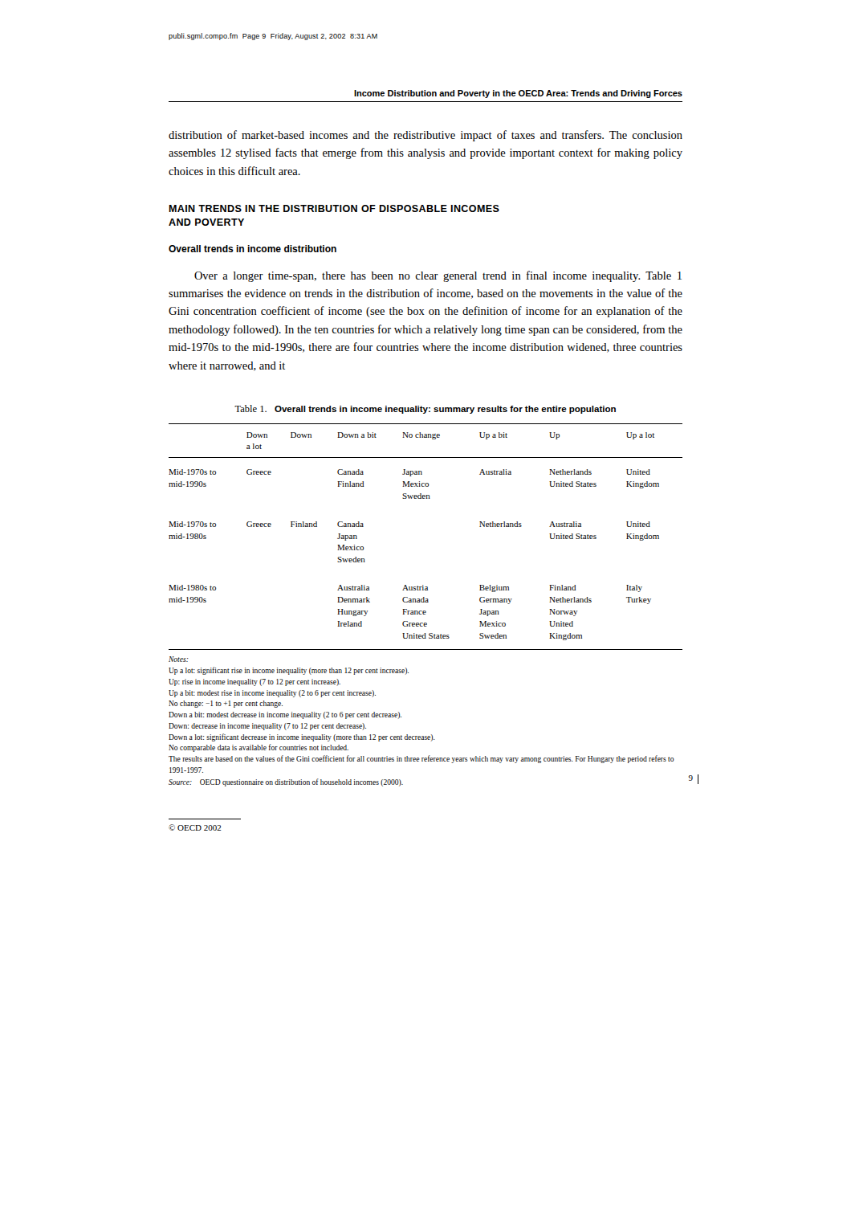publi.sgml.compo.fm Page 9 Friday, August 2, 2002 8:31 AM
Income Distribution and Poverty in the OECD Area: Trends and Driving Forces
distribution of market-based incomes and the redistributive impact of taxes and transfers. The conclusion assembles 12 stylised facts that emerge from this analysis and provide important context for making policy choices in this difficult area.
MAIN TRENDS IN THE DISTRIBUTION OF DISPOSABLE INCOMES
AND POVERTY
Overall trends in income distribution
Over a longer time-span, there has been no clear general trend in final income inequality. Table 1 summarises the evidence on trends in the distribution of income, based on the movements in the value of the Gini concentration coefficient of income (see the box on the definition of income for an explanation of the methodology followed). In the ten countries for which a relatively long time span can be considered, from the mid-1970s to the mid-1990s, there are four countries where the income distribution widened, three countries where it narrowed, and it
Table 1. Overall trends in income inequality: summary results for the entire population
| | Down a lot | Down | Down a bit | No change | Up a bit | Up | Up a lot |
| --- | --- | --- | --- | --- | --- | --- | --- |
| Mid-1970s to mid-1990s | Greece | | Canada Finland | Japan Mexico Sweden | Australia | Netherlands United States | United Kingdom |
| Mid-1970s to mid-1980s | Greece | Finland | Canada Japan Mexico Sweden | | Netherlands | Australia United States | United Kingdom |
| Mid-1980s to mid-1990s | | | Australia Denmark Hungary Ireland | Austria Canada France Greece United States | Belgium Germany Japan Mexico Sweden | Finland Netherlands Norway United Kingdom | Italy Turkey |
Notes:
Up a lot: significant rise in income inequality (more than 12 per cent increase).
Up: rise in income inequality (7 to 12 per cent increase).
Up a bit: modest rise in income inequality (2 to 6 per cent increase).
No change: −1 to +1 per cent change.
Down a bit: modest decrease in income inequality (2 to 6 per cent decrease).
Down: decrease in income inequality (7 to 12 per cent decrease).
Down a lot: significant decrease in income inequality (more than 12 per cent decrease).
No comparable data is available for countries not included.
The results are based on the values of the Gini coefficient for all countries in three reference years which may vary among countries. For Hungary the period refers to 1991-1997.
Source: OECD questionnaire on distribution of household incomes (2000).
9
© OECD 2002